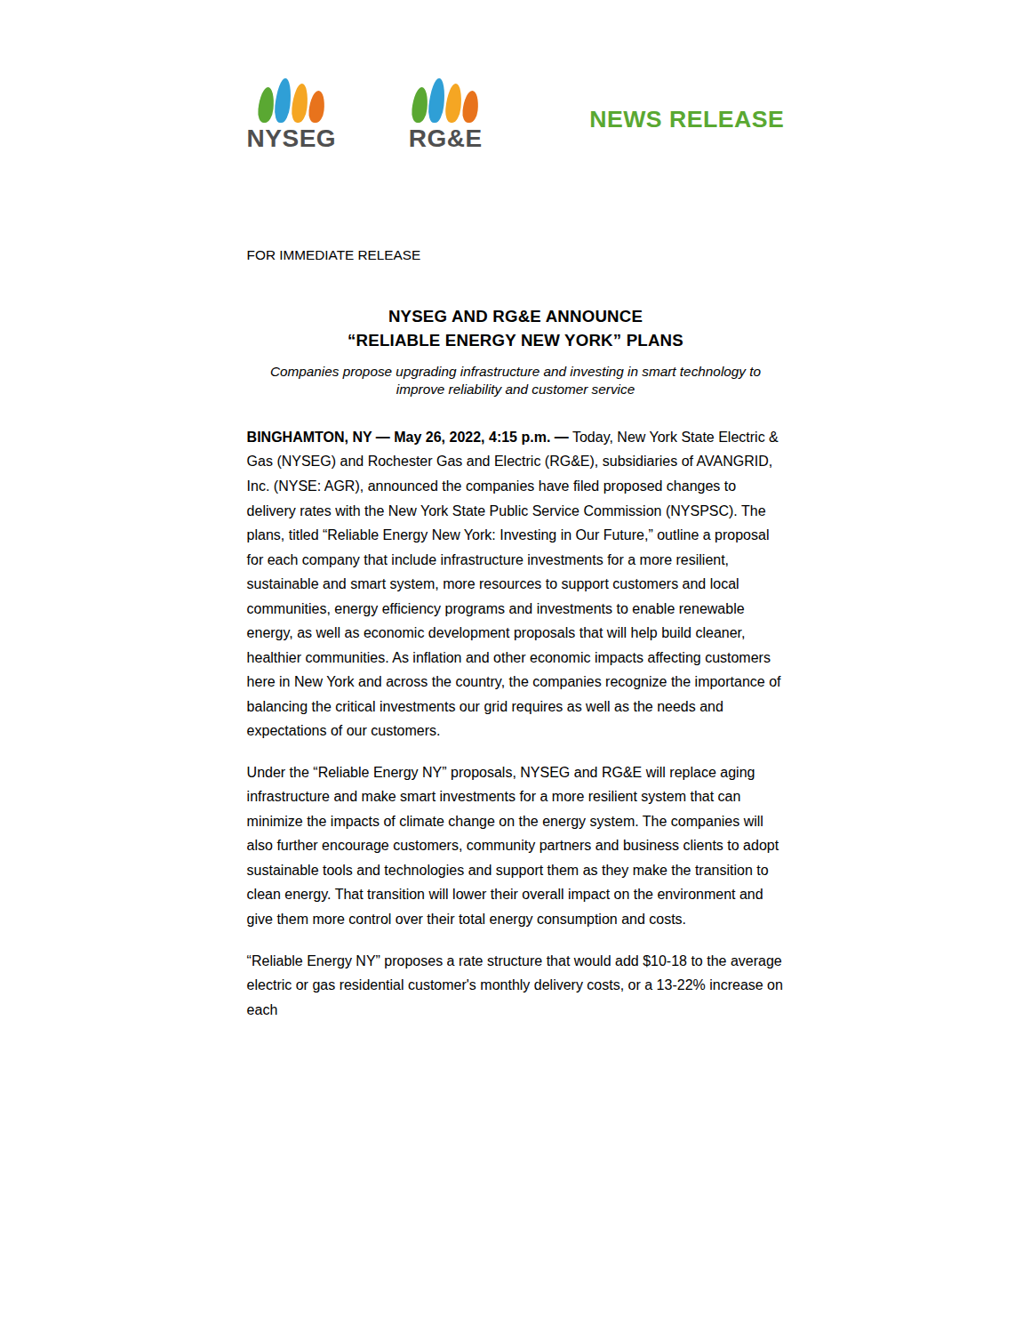NYSEG
RG&E
NEWS RELEASE
FOR IMMEDIATE RELEASE
NYSEG AND RG&E ANNOUNCE
“RELIABLE ENERGY NEW YORK” PLANS
Companies propose upgrading infrastructure and investing in smart technology to
improve reliability and customer service
BINGHAMTON, NY — May 26, 2022, 4:15 p.m. — Today, New York State Electric & Gas (NYSEG) and Rochester Gas and Electric (RG&E), subsidiaries of AVANGRID, Inc. (NYSE: AGR), announced the companies have filed proposed changes to delivery rates with the New York State Public Service Commission (NYSPSC). The plans, titled “Reliable Energy New York: Investing in Our Future,” outline a proposal for each company that include infrastructure investments for a more resilient, sustainable and smart system, more resources to support customers and local communities, energy efficiency programs and investments to enable renewable energy, as well as economic development proposals that will help build cleaner, healthier communities. As inflation and other economic impacts affecting customers here in New York and across the country, the companies recognize the importance of balancing the critical investments our grid requires as well as the needs and expectations of our customers.
Under the “Reliable Energy NY” proposals, NYSEG and RG&E will replace aging infrastructure and make smart investments for a more resilient system that can minimize the impacts of climate change on the energy system. The companies will also further encourage customers, community partners and business clients to adopt sustainable tools and technologies and support them as they make the transition to clean energy. That transition will lower their overall impact on the environment and give them more control over their total energy consumption and costs.
“Reliable Energy NY” proposes a rate structure that would add $10-18 to the average electric or gas residential customer's monthly delivery costs, or a 13-22% increase on each